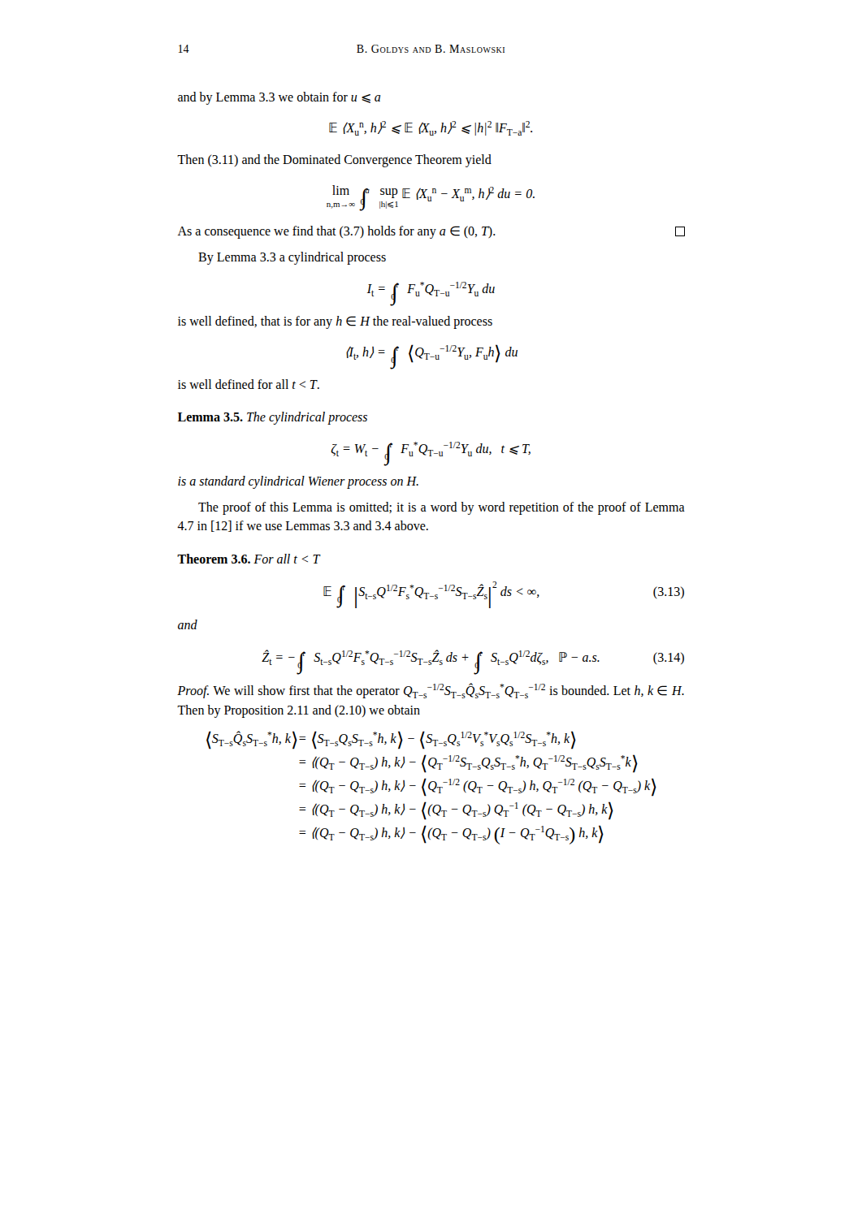14 B. Goldys and B. Maslowski
and by Lemma 3.3 we obtain for u ⩽ a
𝔼 ⟨Xun, h⟩2 ⩽ 𝔼 ⟨Xu, h⟩2 ⩽ |h|2 ‖FT−a‖2.
Then (3.11) and the Dominated Convergence Theorem yield
lim n,m→∞∫a 0 sup|h|⩽1 𝔼 ⟨Xun − Xum, h⟩2 du = 0.
As a consequence we find that (3.7) holds for any a ∈ (0, T).
By Lemma 3.3 a cylindrical process
It = ∫t 0 Fu*QT−u−1/2Yu du
is well defined, that is for any h ∈ H the real-valued process
⟨It, h⟩ = ∫t 0⟨QT−u−1/2Yu, Fuh⟩ du
is well defined for all t < T.
Lemma 3.5. The cylindrical process
ζt = Wt − ∫t 0 Fu*QT−u−1/2Yu du, t ⩽ T,
is a standard cylindrical Wiener process on H.
The proof of this Lemma is omitted; it is a word by word repetition of the proof of Lemma 4.7 in [12] if we use Lemmas 3.3 and 3.4 above.
Theorem 3.6. For all t < T
𝔼 ∫t 0|St−sQ1/2Fs*QT−s−1/2ST−sẐs|2 ds < ∞, (3.13)
and
Ẑt = −∫t 0 St−sQ1/2Fs*QT−s−1/2ST−sẐs ds + ∫t 0 St−sQ1/2dζs, ℙ − a.s. (3.14)
Proof. We will show first that the operator QT−s−1/2ST−sQ̂sST−s*QT−s−1/2 is bounded. Let h, k ∈ H. Then by Proposition 2.11 and (2.10) we obtain
⟨ST−sQ̂sST−s*h, k⟩
= ⟨ST−sQsST−s*h, k⟩ − ⟨ST−sQs1/2Vs*VsQs1/2ST−s*h, k⟩
= ⟨(QT − QT−s) h, k⟩ − ⟨QT−1/2ST−sQsST−s*h, QT−1/2ST−sQsST−s*k⟩
= ⟨(QT − QT−s) h, k⟩ − ⟨QT−1/2 (QT − QT−s) h, QT−1/2 (QT − QT−s) k⟩
= ⟨(QT − QT−s) h, k⟩ − ⟨(QT − QT−s) QT−1 (QT − QT−s) h, k⟩
= ⟨(QT − QT−s) h, k⟩ − ⟨(QT − QT−s) (I − QT−1QT−s) h, k⟩